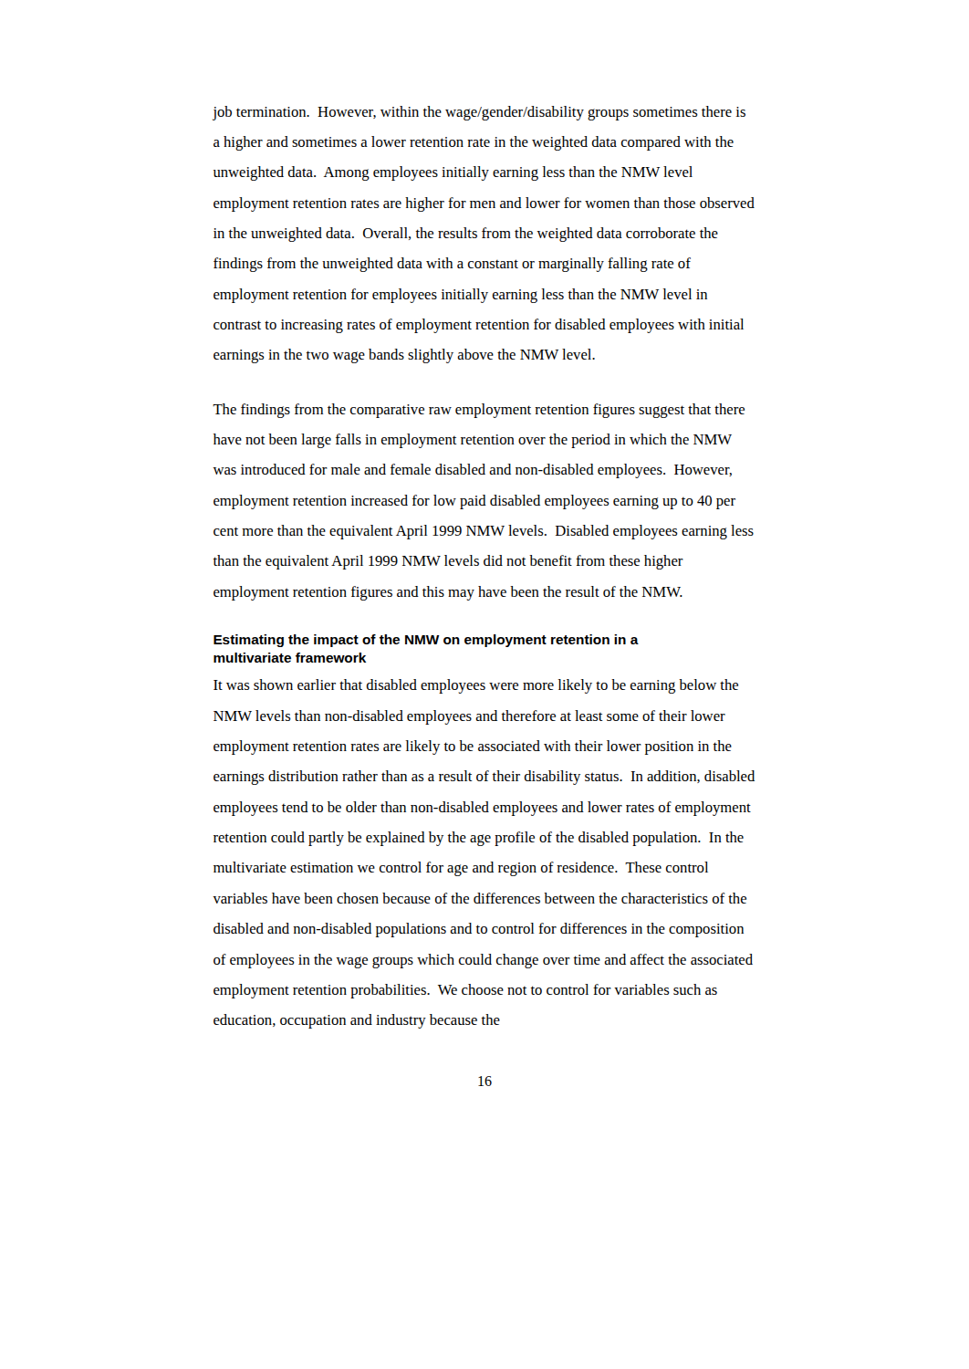job termination. However, within the wage/gender/disability groups sometimes there is a higher and sometimes a lower retention rate in the weighted data compared with the unweighted data. Among employees initially earning less than the NMW level employment retention rates are higher for men and lower for women than those observed in the unweighted data. Overall, the results from the weighted data corroborate the findings from the unweighted data with a constant or marginally falling rate of employment retention for employees initially earning less than the NMW level in contrast to increasing rates of employment retention for disabled employees with initial earnings in the two wage bands slightly above the NMW level.
The findings from the comparative raw employment retention figures suggest that there have not been large falls in employment retention over the period in which the NMW was introduced for male and female disabled and non-disabled employees. However, employment retention increased for low paid disabled employees earning up to 40 per cent more than the equivalent April 1999 NMW levels. Disabled employees earning less than the equivalent April 1999 NMW levels did not benefit from these higher employment retention figures and this may have been the result of the NMW.
Estimating the impact of the NMW on employment retention in a
multivariate framework
It was shown earlier that disabled employees were more likely to be earning below the NMW levels than non-disabled employees and therefore at least some of their lower employment retention rates are likely to be associated with their lower position in the earnings distribution rather than as a result of their disability status. In addition, disabled employees tend to be older than non-disabled employees and lower rates of employment retention could partly be explained by the age profile of the disabled population. In the multivariate estimation we control for age and region of residence. These control variables have been chosen because of the differences between the characteristics of the disabled and non-disabled populations and to control for differences in the composition of employees in the wage groups which could change over time and affect the associated employment retention probabilities. We choose not to control for variables such as education, occupation and industry because the
16